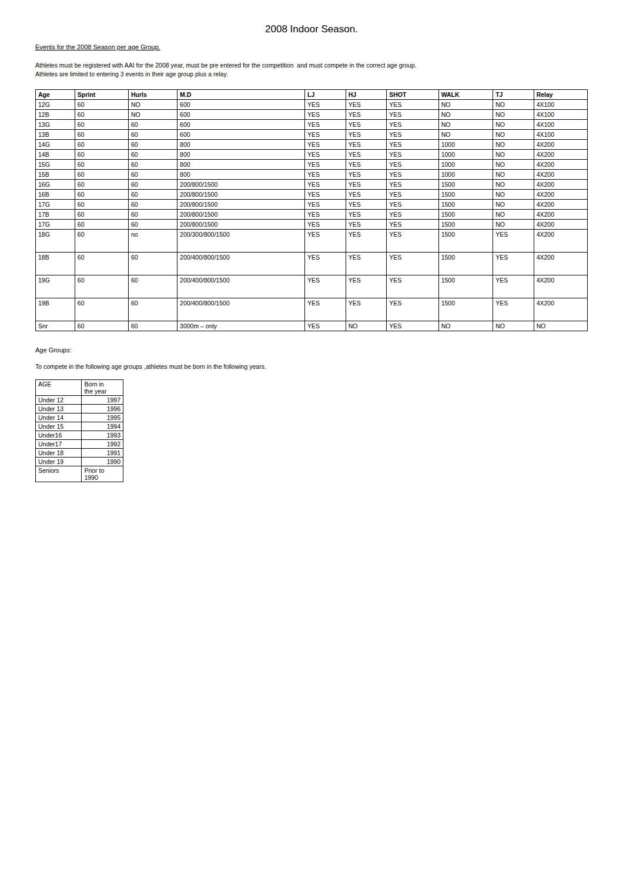2008 Indoor Season.
Events for the 2008 Season per age Group.
Athletes must be registered with AAI for the 2008 year, must be pre entered for the competition and must compete in the correct age group.
Athletes are limited to entering 3 events in their age group plus a relay.
| Age | Sprint | Hurls | M.D | LJ | HJ | SHOT | WALK | TJ | Relay |
| --- | --- | --- | --- | --- | --- | --- | --- | --- | --- |
| 12G | 60 | NO | 600 | YES | YES | YES | NO | NO | 4X100 |
| 12B | 60 | NO | 600 | YES | YES | YES | NO | NO | 4X100 |
| 13G | 60 | 60 | 600 | YES | YES | YES | NO | NO | 4X100 |
| 13B | 60 | 60 | 600 | YES | YES | YES | NO | NO | 4X100 |
| 14G | 60 | 60 | 800 | YES | YES | YES | 1000 | NO | 4X200 |
| 14B | 60 | 60 | 800 | YES | YES | YES | 1000 | NO | 4X200 |
| 15G | 60 | 60 | 800 | YES | YES | YES | 1000 | NO | 4X200 |
| 15B | 60 | 60 | 800 | YES | YES | YES | 1000 | NO | 4X200 |
| 16G | 60 | 60 | 200/800/1500 | YES | YES | YES | 1500 | NO | 4X200 |
| 16B | 60 | 60 | 200/800/1500 | YES | YES | YES | 1500 | NO | 4X200 |
| 17G | 60 | 60 | 200/800/1500 | YES | YES | YES | 1500 | NO | 4X200 |
| 17B | 60 | 60 | 200/800/1500 | YES | YES | YES | 1500 | NO | 4X200 |
| 17G | 60 | 60 | 200/800/1500 | YES | YES | YES | 1500 | NO | 4X200 |
| 18G | 60 | no | 200/300/800/1500 | YES | YES | YES | 1500 | YES | 4X200 |
| 18B | 60 | 60 | 200/400/800/1500 | YES | YES | YES | 1500 | YES | 4X200 |
| 19G | 60 | 60 | 200/400/800/1500 | YES | YES | YES | 1500 | YES | 4X200 |
| 19B | 60 | 60 | 200/400/800/1500 | YES | YES | YES | 1500 | YES | 4X200 |
| Snr | 60 | 60 | 3000m – only | YES | NO | YES | NO | NO | NO |
Age Groups:
To compete in the following age groups ,athletes must be born in the following years.
| AGE | Born in the year |
| --- | --- |
| Under 12 | 1997 |
| Under 13 | 1996 |
| Under 14 | 1995 |
| Under 15 | 1994 |
| Under16 | 1993 |
| Under17 | 1992 |
| Under 18 | 1991 |
| Under 19 | 1990 |
| Seniors | Prior to 1990 |